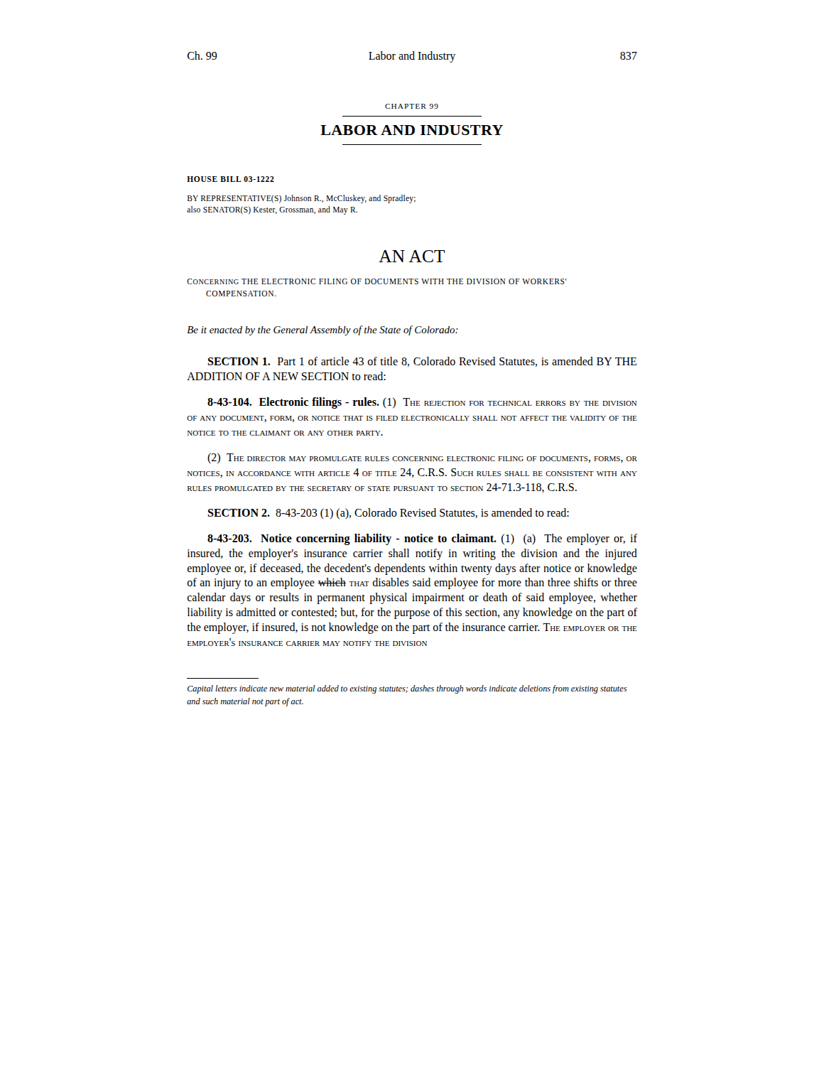Ch. 99
Labor and Industry
837
CHAPTER 99
LABOR AND INDUSTRY
HOUSE BILL 03-1222
BY REPRESENTATIVE(S) Johnson R., McCluskey, and Spradley;
also SENATOR(S) Kester, Grossman, and May R.
AN ACT
CONCERNING THE ELECTRONIC FILING OF DOCUMENTS WITH THE DIVISION OF WORKERS' COMPENSATION.
Be it enacted by the General Assembly of the State of Colorado:
SECTION 1. Part 1 of article 43 of title 8, Colorado Revised Statutes, is amended BY THE ADDITION OF A NEW SECTION to read:
8-43-104. Electronic filings - rules. (1) The rejection for technical errors by the division of any document, form, or notice that is filed electronically shall not affect the validity of the notice to the claimant or any other party.
(2) The director may promulgate rules concerning electronic filing of documents, forms, or notices, in accordance with article 4 of title 24, C.R.S. Such rules shall be consistent with any rules promulgated by the secretary of state pursuant to section 24-71.3-118, C.R.S.
SECTION 2. 8-43-203 (1) (a), Colorado Revised Statutes, is amended to read:
8-43-203. Notice concerning liability - notice to claimant. (1) (a) The employer or, if insured, the employer's insurance carrier shall notify in writing the division and the injured employee or, if deceased, the decedent's dependents within twenty days after notice or knowledge of an injury to an employee which that disables said employee for more than three shifts or three calendar days or results in permanent physical impairment or death of said employee, whether liability is admitted or contested; but, for the purpose of this section, any knowledge on the part of the employer, if insured, is not knowledge on the part of the insurance carrier. The employer or the employer's insurance carrier may notify the division
Capital letters indicate new material added to existing statutes; dashes through words indicate deletions from existing statutes and such material not part of act.